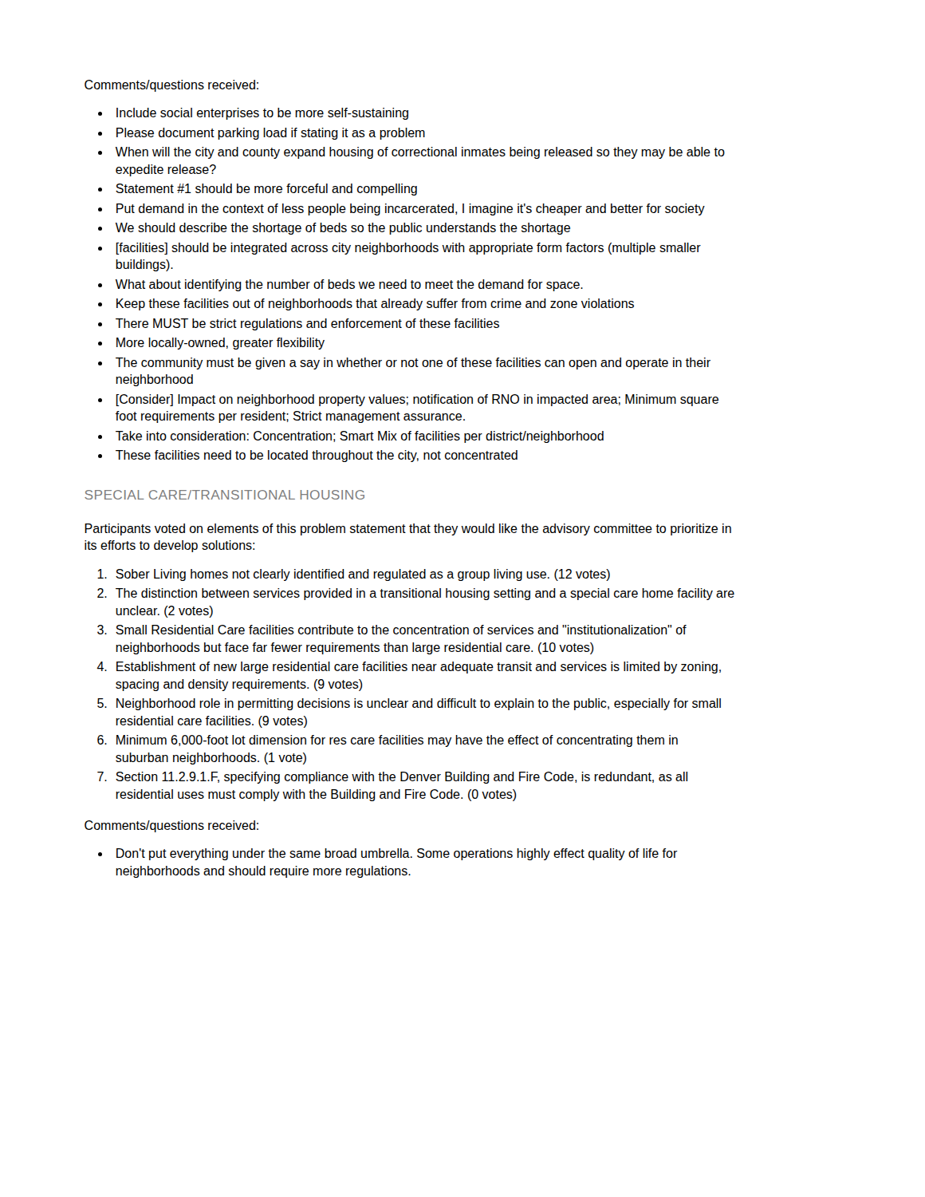Comments/questions received:
Include social enterprises to be more self-sustaining
Please document parking load if stating it as a problem
When will the city and county expand housing of correctional inmates being released so they may be able to expedite release?
Statement #1 should be more forceful and compelling
Put demand in the context of less people being incarcerated, I imagine it's cheaper and better for society
We should describe the shortage of beds so the public understands the shortage
[facilities] should be integrated across city neighborhoods with appropriate form factors (multiple smaller buildings).
What about identifying the number of beds we need to meet the demand for space.
Keep these facilities out of neighborhoods that already suffer from crime and zone violations
There MUST be strict regulations and enforcement of these facilities
More locally-owned, greater flexibility
The community must be given a say in whether or not one of these facilities can open and operate in their neighborhood
[Consider] Impact on neighborhood property values; notification of RNO in impacted area; Minimum square foot requirements per resident; Strict management assurance.
Take into consideration: Concentration; Smart Mix of facilities per district/neighborhood
These facilities need to be located throughout the city, not concentrated
SPECIAL CARE/TRANSITIONAL HOUSING
Participants voted on elements of this problem statement that they would like the advisory committee to prioritize in its efforts to develop solutions:
Sober Living homes not clearly identified and regulated as a group living use. (12 votes)
The distinction between services provided in a transitional housing setting and a special care home facility are unclear. (2 votes)
Small Residential Care facilities contribute to the concentration of services and "institutionalization" of neighborhoods but face far fewer requirements than large residential care. (10 votes)
Establishment of new large residential care facilities near adequate transit and services is limited by zoning, spacing and density requirements. (9 votes)
Neighborhood role in permitting decisions is unclear and difficult to explain to the public, especially for small residential care facilities. (9 votes)
Minimum 6,000-foot lot dimension for res care facilities may have the effect of concentrating them in suburban neighborhoods. (1 vote)
Section 11.2.9.1.F, specifying compliance with the Denver Building and Fire Code, is redundant, as all residential uses must comply with the Building and Fire Code. (0 votes)
Comments/questions received:
Don't put everything under the same broad umbrella. Some operations highly effect quality of life for neighborhoods and should require more regulations.